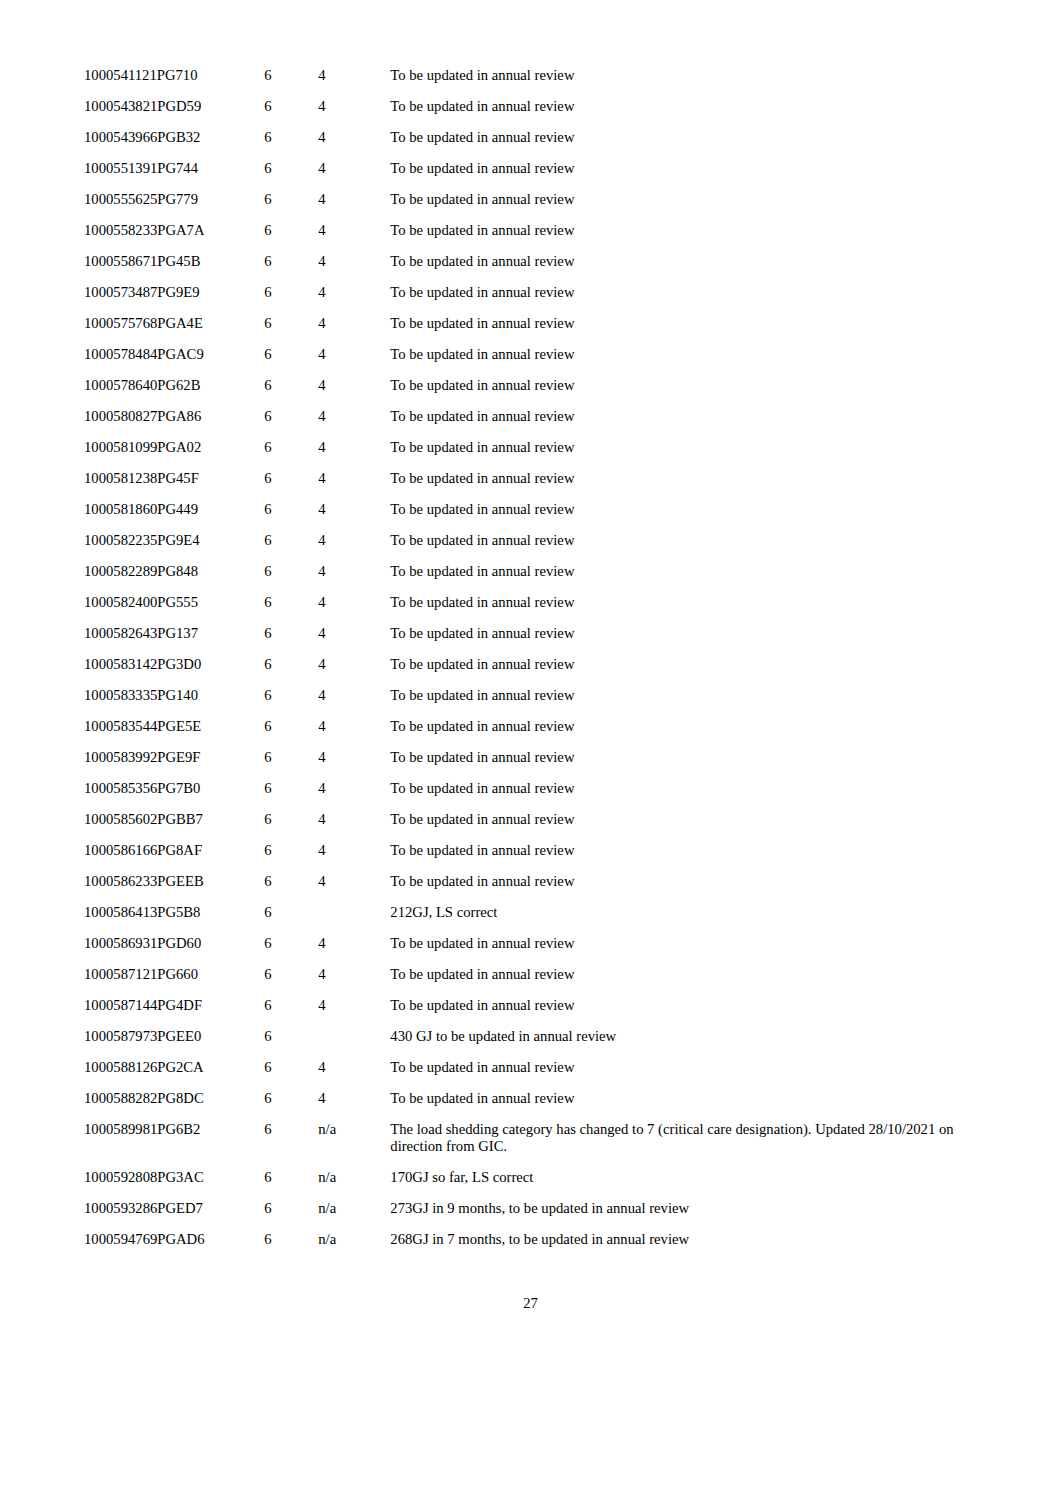| 1000541121PG710 | 6 | 4 | To be updated in annual review |
| 1000543821PGD59 | 6 | 4 | To be updated in annual review |
| 1000543966PGB32 | 6 | 4 | To be updated in annual review |
| 1000551391PG744 | 6 | 4 | To be updated in annual review |
| 1000555625PG779 | 6 | 4 | To be updated in annual review |
| 1000558233PGA7A | 6 | 4 | To be updated in annual review |
| 1000558671PG45B | 6 | 4 | To be updated in annual review |
| 1000573487PG9E9 | 6 | 4 | To be updated in annual review |
| 1000575768PGA4E | 6 | 4 | To be updated in annual review |
| 1000578484PGAC9 | 6 | 4 | To be updated in annual review |
| 1000578640PG62B | 6 | 4 | To be updated in annual review |
| 1000580827PGA86 | 6 | 4 | To be updated in annual review |
| 1000581099PGA02 | 6 | 4 | To be updated in annual review |
| 1000581238PG45F | 6 | 4 | To be updated in annual review |
| 1000581860PG449 | 6 | 4 | To be updated in annual review |
| 1000582235PG9E4 | 6 | 4 | To be updated in annual review |
| 1000582289PG848 | 6 | 4 | To be updated in annual review |
| 1000582400PG555 | 6 | 4 | To be updated in annual review |
| 1000582643PG137 | 6 | 4 | To be updated in annual review |
| 1000583142PG3D0 | 6 | 4 | To be updated in annual review |
| 1000583335PG140 | 6 | 4 | To be updated in annual review |
| 1000583544PGE5E | 6 | 4 | To be updated in annual review |
| 1000583992PGE9F | 6 | 4 | To be updated in annual review |
| 1000585356PG7B0 | 6 | 4 | To be updated in annual review |
| 1000585602PGBB7 | 6 | 4 | To be updated in annual review |
| 1000586166PG8AF | 6 | 4 | To be updated in annual review |
| 1000586233PGEEB | 6 | 4 | To be updated in annual review |
| 1000586413PG5B8 | 6 | | 212GJ, LS correct |
| 1000586931PGD60 | 6 | 4 | To be updated in annual review |
| 1000587121PG660 | 6 | 4 | To be updated in annual review |
| 1000587144PG4DF | 6 | 4 | To be updated in annual review |
| 1000587973PGEE0 | 6 | | 430 GJ to be updated in annual review |
| 1000588126PG2CA | 6 | 4 | To be updated in annual review |
| 1000588282PG8DC | 6 | 4 | To be updated in annual review |
| 1000589981PG6B2 | 6 | n/a | The load shedding category has changed to 7 (critical care designation). Updated 28/10/2021 on direction from GIC. |
| 1000592808PG3AC | 6 | n/a | 170GJ so far, LS correct |
| 1000593286PGED7 | 6 | n/a | 273GJ in 9 months, to be updated in annual review |
| 1000594769PGAD6 | 6 | n/a | 268GJ in 7 months, to be updated in annual review |
27